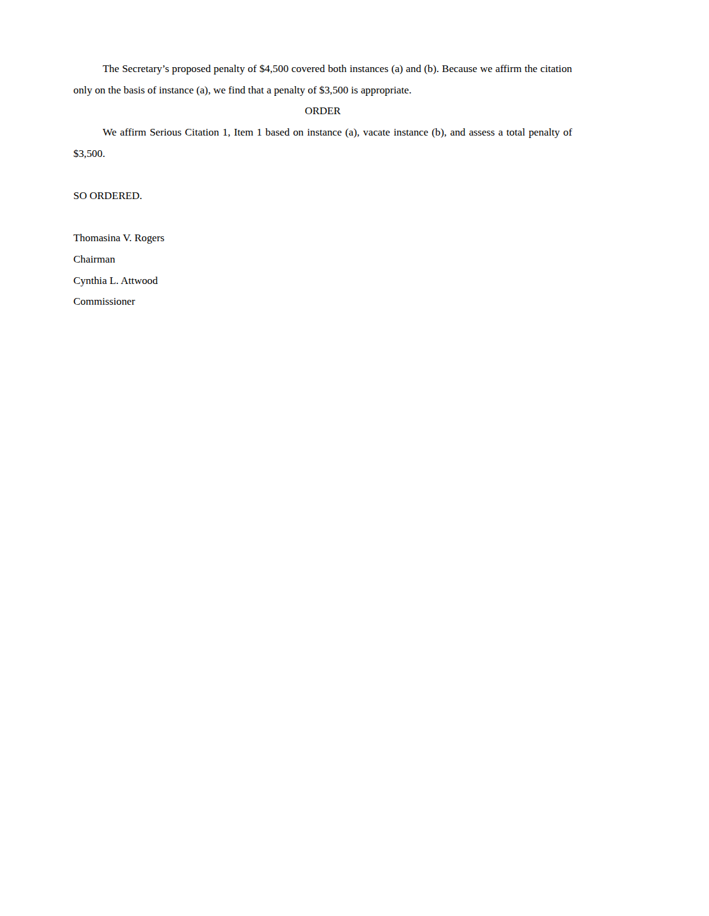The Secretary’s proposed penalty of $4,500 covered both instances (a) and (b). Because we affirm the citation only on the basis of instance (a), we find that a penalty of $3,500 is appropriate.
ORDER
We affirm Serious Citation 1, Item 1 based on instance (a), vacate instance (b), and assess a total penalty of $3,500.
SO ORDERED.
Thomasina V. Rogers
Chairman
Cynthia L. Attwood
Commissioner